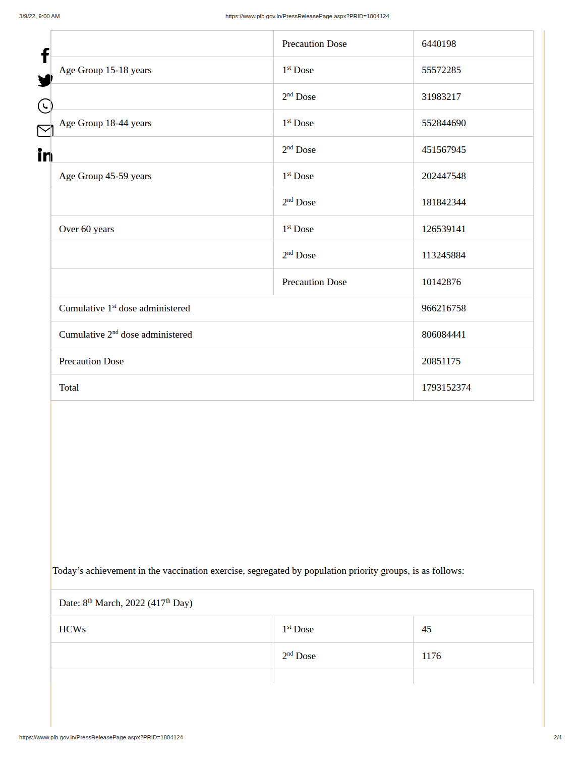3/9/22, 9:00 AM https://www.pib.gov.in/PressReleasePage.aspx?PRID=1804124
| | Precaution Dose | 6440198 |
| Age Group 15-18 years | 1 st Dose | 55572285 |
| | 2 nd Dose | 31983217 |
| Age Group 18-44 years | 1 st Dose | 552844690 |
| | 2 nd Dose | 451567945 |
| Age Group 45-59 years | 1 st Dose | 202447548 |
| | 2 nd Dose | 181842344 |
| Over 60 years | 1 st Dose | 126539141 |
| | 2 nd Dose | 113245884 |
| | Precaution Dose | 10142876 |
| Cumulative 1 st dose administered | 966216758 |
| Cumulative 2 nd dose administered | 806084441 |
| Precaution Dose | 20851175 |
| Total | 1793152374 |
Today’s achievement in the vaccination exercise, segregated by population priority groups, is as follows:
| Date: 8 th March, 2022 (417 th Day) |
| HCWs | 1 st Dose | 45 |
| | 2 nd Dose | 1176 |
https://www.pib.gov.in/PressReleasePage.aspx?PRID=1804124 2/4